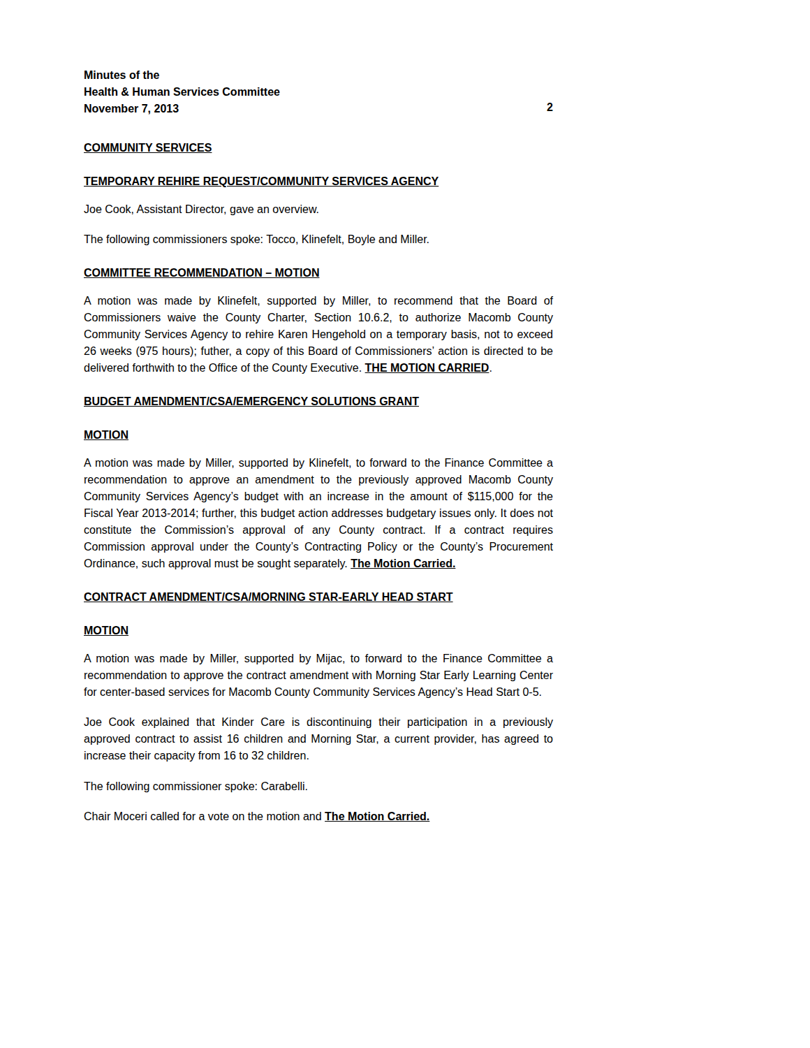Minutes of the
Health & Human Services Committee
November 7, 2013 2
COMMUNITY SERVICES
TEMPORARY REHIRE REQUEST/COMMUNITY SERVICES AGENCY
Joe Cook, Assistant Director, gave an overview.
The following commissioners spoke: Tocco, Klinefelt, Boyle and Miller.
COMMITTEE RECOMMENDATION – MOTION
A motion was made by Klinefelt, supported by Miller, to recommend that the Board of Commissioners waive the County Charter, Section 10.6.2, to authorize Macomb County Community Services Agency to rehire Karen Hengehold on a temporary basis, not to exceed 26 weeks (975 hours); futher, a copy of this Board of Commissioners’ action is directed to be delivered forthwith to the Office of the County Executive. THE MOTION CARRIED.
BUDGET AMENDMENT/CSA/EMERGENCY SOLUTIONS GRANT
MOTION
A motion was made by Miller, supported by Klinefelt, to forward to the Finance Committee a recommendation to approve an amendment to the previously approved Macomb County Community Services Agency’s budget with an increase in the amount of $115,000 for the Fiscal Year 2013-2014; further, this budget action addresses budgetary issues only. It does not constitute the Commission’s approval of any County contract. If a contract requires Commission approval under the County’s Contracting Policy or the County’s Procurement Ordinance, such approval must be sought separately. The Motion Carried.
CONTRACT AMENDMENT/CSA/MORNING STAR-EARLY HEAD START
MOTION
A motion was made by Miller, supported by Mijac, to forward to the Finance Committee a recommendation to approve the contract amendment with Morning Star Early Learning Center for center-based services for Macomb County Community Services Agency’s Head Start 0-5.
Joe Cook explained that Kinder Care is discontinuing their participation in a previously approved contract to assist 16 children and Morning Star, a current provider, has agreed to increase their capacity from 16 to 32 children.
The following commissioner spoke: Carabelli.
Chair Moceri called for a vote on the motion and The Motion Carried.